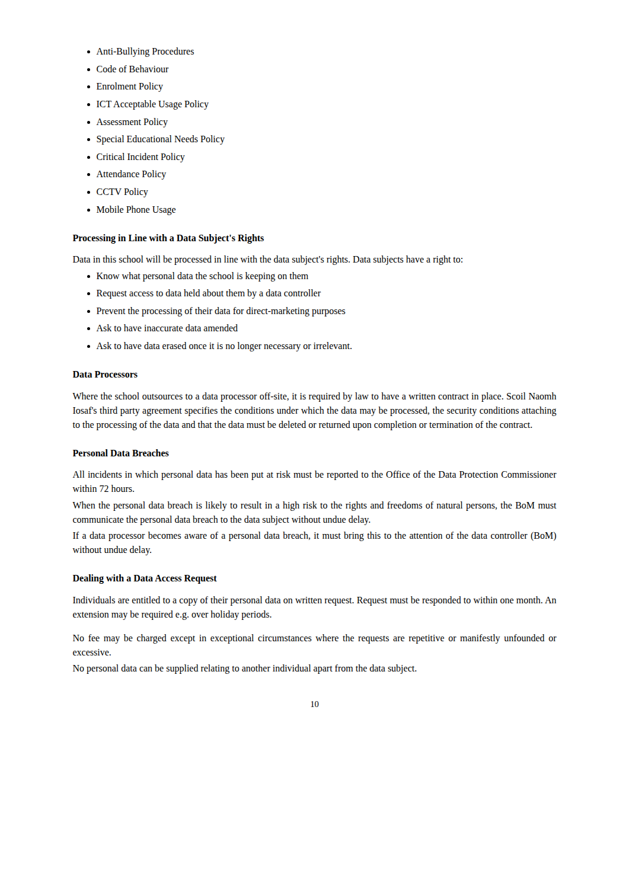Anti-Bullying Procedures
Code of Behaviour
Enrolment Policy
ICT Acceptable Usage Policy
Assessment Policy
Special Educational Needs Policy
Critical Incident Policy
Attendance Policy
CCTV Policy
Mobile Phone Usage
Processing in Line with a Data Subject's Rights
Data in this school will be processed in line with the data subject's rights. Data subjects have a right to:
Know what personal data the school is keeping on them
Request access to data held about them by a data controller
Prevent the processing of their data for direct-marketing purposes
Ask to have inaccurate data amended
Ask to have data erased once it is no longer necessary or irrelevant.
Data Processors
Where the school outsources to a data processor off-site, it is required by law to have a written contract in place. Scoil Naomh Iosaf's third party agreement specifies the conditions under which the data may be processed, the security conditions attaching to the processing of the data and that the data must be deleted or returned upon completion or termination of the contract.
Personal Data Breaches
All incidents in which personal data has been put at risk must be reported to the Office of the Data Protection Commissioner within 72 hours.
When the personal data breach is likely to result in a high risk to the rights and freedoms of natural persons, the BoM must communicate the personal data breach to the data subject without undue delay.
If a data processor becomes aware of a personal data breach, it must bring this to the attention of the data controller (BoM) without undue delay.
Dealing with a Data Access Request
Individuals are entitled to a copy of their personal data on written request. Request must be responded to within one month. An extension may be required e.g. over holiday periods.
No fee may be charged except in exceptional circumstances where the requests are repetitive or manifestly unfounded or excessive.
No personal data can be supplied relating to another individual apart from the data subject.
10